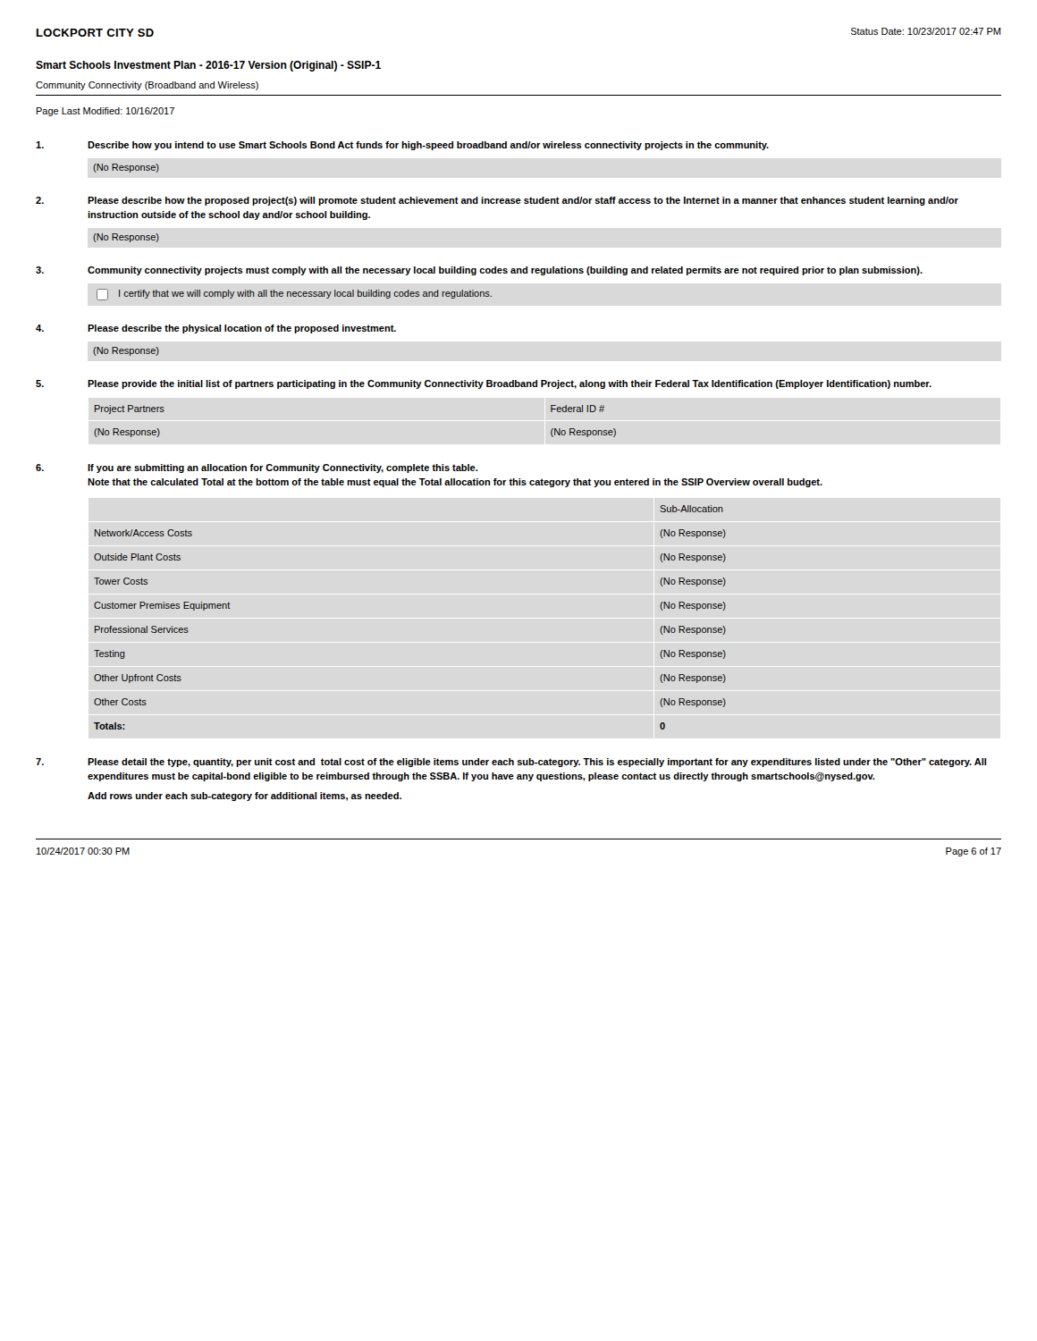LOCKPORT CITY SD
Status Date: 10/23/2017 02:47 PM
Smart Schools Investment Plan - 2016-17 Version (Original) - SSIP-1
Community Connectivity (Broadband and Wireless)
Page Last Modified: 10/16/2017
Describe how you intend to use Smart Schools Bond Act funds for high-speed broadband and/or wireless connectivity projects in the community.
(No Response)
Please describe how the proposed project(s) will promote student achievement and increase student and/or staff access to the Internet in a manner that enhances student learning and/or instruction outside of the school day and/or school building.
(No Response)
Community connectivity projects must comply with all the necessary local building codes and regulations (building and related permits are not required prior to plan submission).
I certify that we will comply with all the necessary local building codes and regulations.
Please describe the physical location of the proposed investment.
(No Response)
Please provide the initial list of partners participating in the Community Connectivity Broadband Project, along with their Federal Tax Identification (Employer Identification) number.
| Project Partners | Federal ID # |
| --- | --- |
| (No Response) | (No Response) |
If you are submitting an allocation for Community Connectivity, complete this table.
Note that the calculated Total at the bottom of the table must equal the Total allocation for this category that you entered in the SSIP Overview overall budget.
| | Sub-Allocation |
| --- | --- |
| Network/Access Costs | (No Response) |
| Outside Plant Costs | (No Response) |
| Tower Costs | (No Response) |
| Customer Premises Equipment | (No Response) |
| Professional Services | (No Response) |
| Testing | (No Response) |
| Other Upfront Costs | (No Response) |
| Other Costs | (No Response) |
| Totals: | 0 |
Please detail the type, quantity, per unit cost and total cost of the eligible items under each sub-category. This is especially important for any expenditures listed under the "Other" category. All expenditures must be capital-bond eligible to be reimbursed through the SSBA. If you have any questions, please contact us directly through smartschools@nysed.gov.
Add rows under each sub-category for additional items, as needed.
10/24/2017 00:30 PM
Page 6 of 17